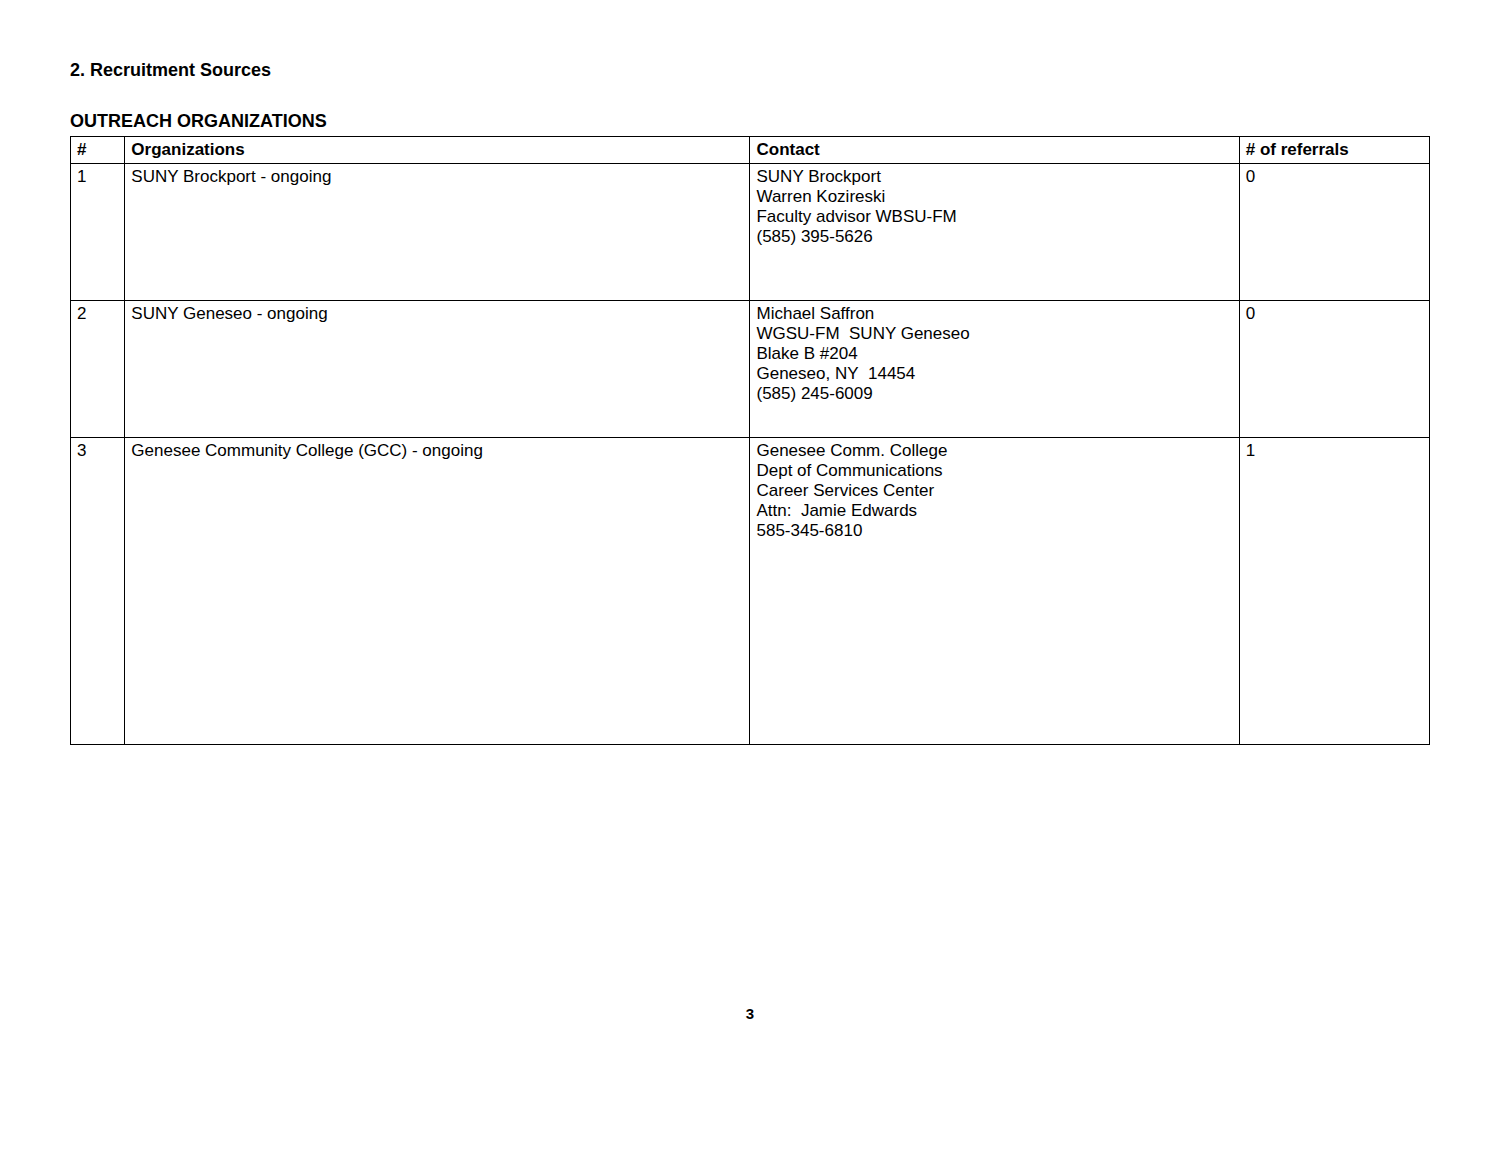2. Recruitment Sources
OUTREACH ORGANIZATIONS
| # | Organizations | Contact | # of referrals |
| --- | --- | --- | --- |
| 1 | SUNY Brockport - ongoing | SUNY Brockport Warren Kozireski Faculty advisor WBSU-FM (585) 395-5626 | 0 |
| 2 | SUNY Geneseo - ongoing | Michael Saffron WGSU-FM SUNY Geneseo Blake B #204 Geneseo, NY 14454 (585) 245-6009 | 0 |
| 3 | Genesee Community College (GCC) - ongoing | Genesee Comm. College Dept of Communications Career Services Center Attn: Jamie Edwards 585-345-6810 | 1 |
3